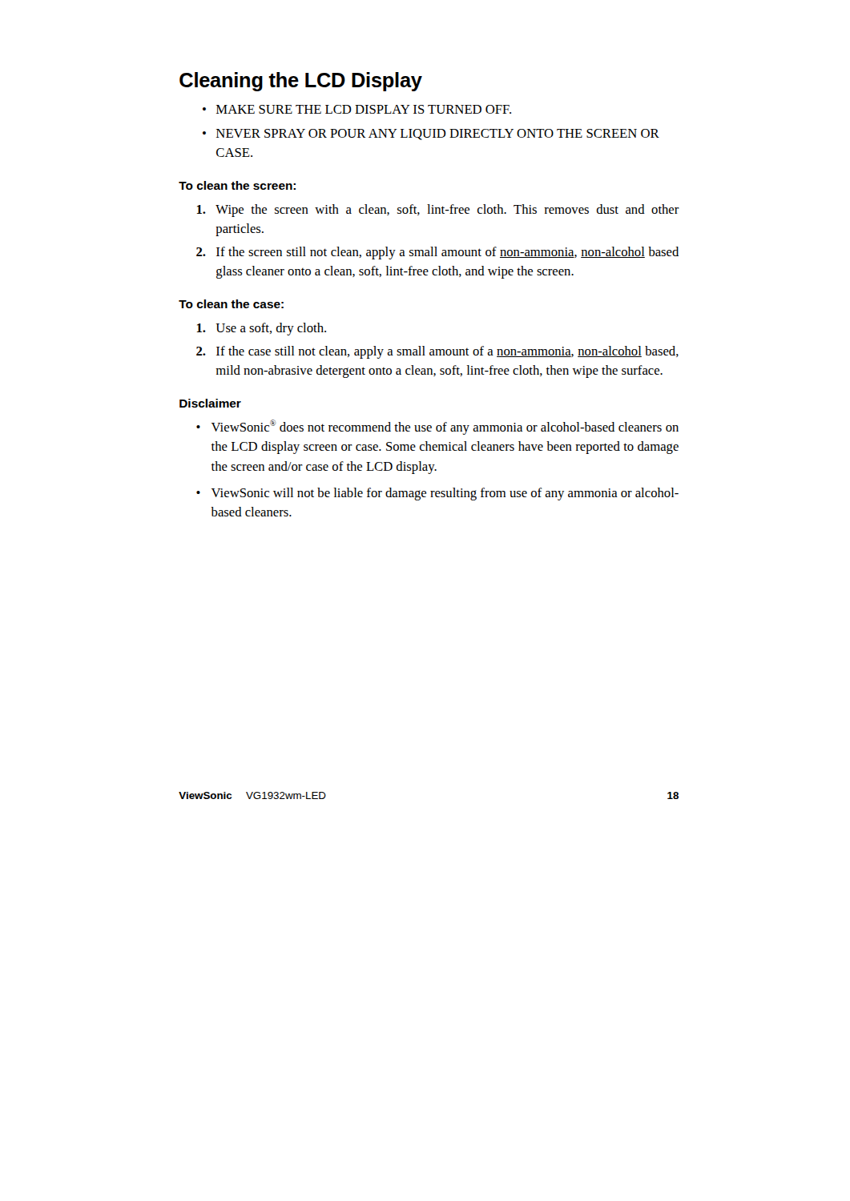Cleaning the LCD Display
MAKE SURE THE LCD DISPLAY IS TURNED OFF.
NEVER SPRAY OR POUR ANY LIQUID DIRECTLY ONTO THE SCREEN OR CASE.
To clean the screen:
Wipe the screen with a clean, soft, lint-free cloth. This removes dust and other particles.
If the screen still not clean, apply a small amount of non-ammonia, non-alcohol based glass cleaner onto a clean, soft, lint-free cloth, and wipe the screen.
To clean the case:
Use a soft, dry cloth.
If the case still not clean, apply a small amount of a non-ammonia, non-alcohol based, mild non-abrasive detergent onto a clean, soft, lint-free cloth, then wipe the surface.
Disclaimer
ViewSonic® does not recommend the use of any ammonia or alcohol-based cleaners on the LCD display screen or case. Some chemical cleaners have been reported to damage the screen and/or case of the LCD display.
ViewSonic will not be liable for damage resulting from use of any ammonia or alcohol-based cleaners.
18 ViewSonic VG1932wm-LED